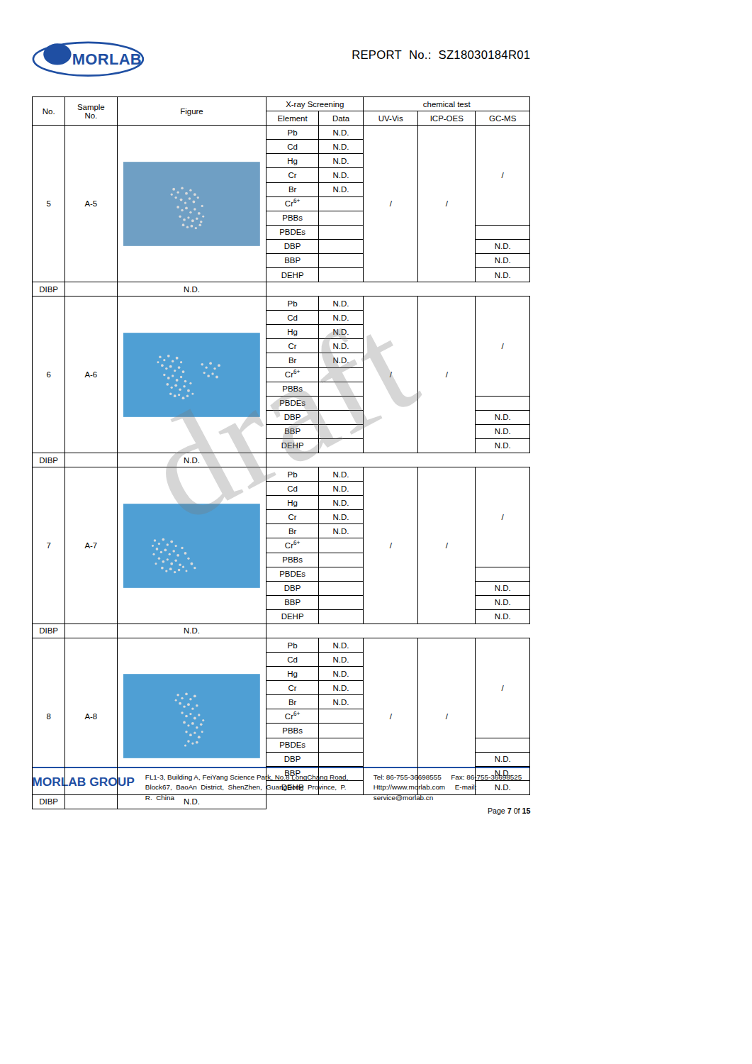MORLAB
REPORT No.: SZ18030184R01
| No. | Sample No. | Figure | X-ray Screening | chemical test |
| --- | --- | --- | --- | --- |
| Element | Data | UV-Vis | ICP-OES | GC-MS |
| 5 | A-5 | | Pb | N.D. | / | / | / |
| Cd | N.D. |
| Hg | N.D. |
| Cr | N.D. |
| Br | N.D. |
| Cr 6+ | |
| PBBs | |
| PBDEs | | |
| DBP | | N.D. |
| BBP | | N.D. |
| DEHP | | N.D. |
| DIBP | | N.D. |
| 6 | A-6 | | Pb | N.D. | / | / | / |
| Cd | N.D. |
| Hg | N.D. |
| Cr | N.D. |
| Br | N.D. |
| Cr 6+ | |
| PBBs | |
| PBDEs | | |
| DBP | | N.D. |
| BBP | | N.D. |
| DEHP | | N.D. |
| DIBP | | N.D. |
| 7 | A-7 | | Pb | N.D. | / | / | / |
| Cd | N.D. |
| Hg | N.D. |
| Cr | N.D. |
| Br | N.D. |
| Cr 6+ | |
| PBBs | |
| PBDEs | | |
| DBP | | N.D. |
| BBP | | N.D. |
| DEHP | | N.D. |
| DIBP | | N.D. |
| 8 | A-8 | | Pb | N.D. | / | / | / |
| Cd | N.D. |
| Hg | N.D. |
| Cr | N.D. |
| Br | N.D. |
| Cr 6+ | |
| PBBs | |
| PBDEs | | |
| DBP | | N.D. |
| BBP | | N.D. |
| DEHP | | N.D. |
| DIBP | | N.D. |
draft
MORLAB GROUP
FL1-3, Building A, FeiYang Science Park, No.8 LongChang Road,
Block67, BaoAn District, ShenZhen, GuangDong Province, P. R. China
Tel: 86-755-36698555 Fax: 86-755-36698525
Http://www.morlab.com E-mail: service@morlab.cn
Page 7 0f 15